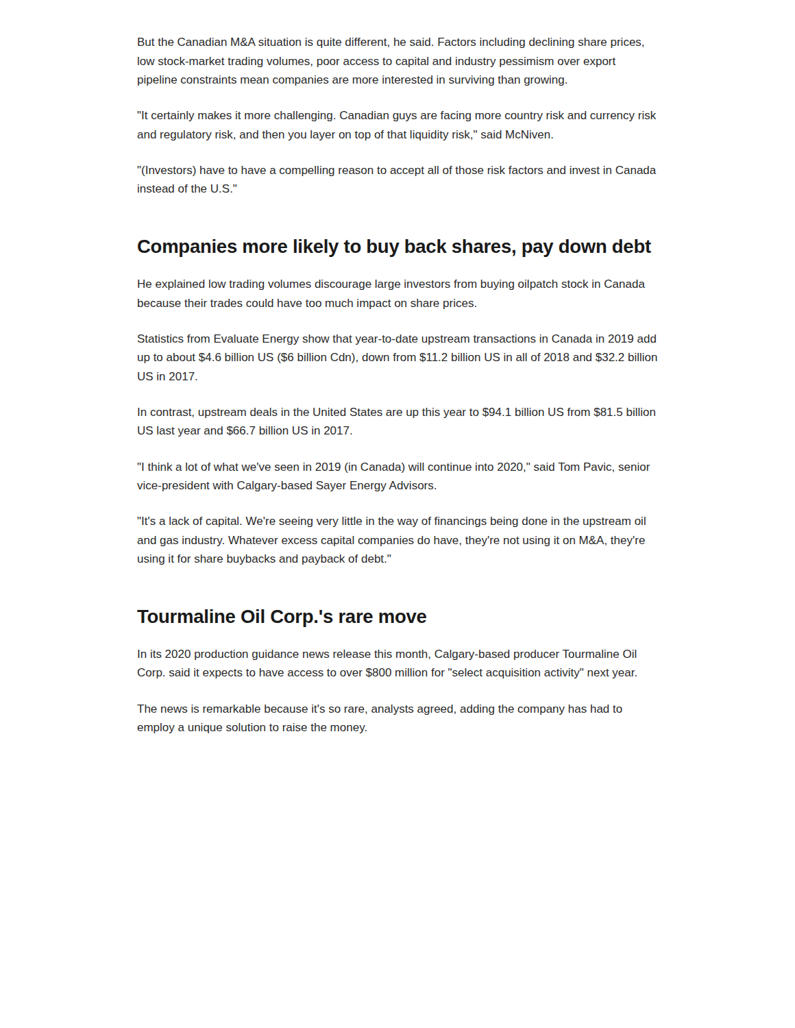But the Canadian M&A situation is quite different, he said. Factors including declining share prices, low stock-market trading volumes, poor access to capital and industry pessimism over export pipeline constraints mean companies are more interested in surviving than growing.
"It certainly makes it more challenging. Canadian guys are facing more country risk and currency risk and regulatory risk, and then you layer on top of that liquidity risk," said McNiven.
"(Investors) have to have a compelling reason to accept all of those risk factors and invest in Canada instead of the U.S."
Companies more likely to buy back shares, pay down debt
He explained low trading volumes discourage large investors from buying oilpatch stock in Canada because their trades could have too much impact on share prices.
Statistics from Evaluate Energy show that year-to-date upstream transactions in Canada in 2019 add up to about $4.6 billion US ($6 billion Cdn), down from $11.2 billion US in all of 2018 and $32.2 billion US in 2017.
In contrast, upstream deals in the United States are up this year to $94.1 billion US from $81.5 billion US last year and $66.7 billion US in 2017.
"I think a lot of what we've seen in 2019 (in Canada) will continue into 2020," said Tom Pavic, senior vice-president with Calgary-based Sayer Energy Advisors.
"It's a lack of capital. We're seeing very little in the way of financings being done in the upstream oil and gas industry. Whatever excess capital companies do have, they're not using it on M&A, they're using it for share buybacks and payback of debt."
Tourmaline Oil Corp.'s rare move
In its 2020 production guidance news release this month, Calgary-based producer Tourmaline Oil Corp. said it expects to have access to over $800 million for "select acquisition activity" next year.
The news is remarkable because it's so rare, analysts agreed, adding the company has had to employ a unique solution to raise the money.